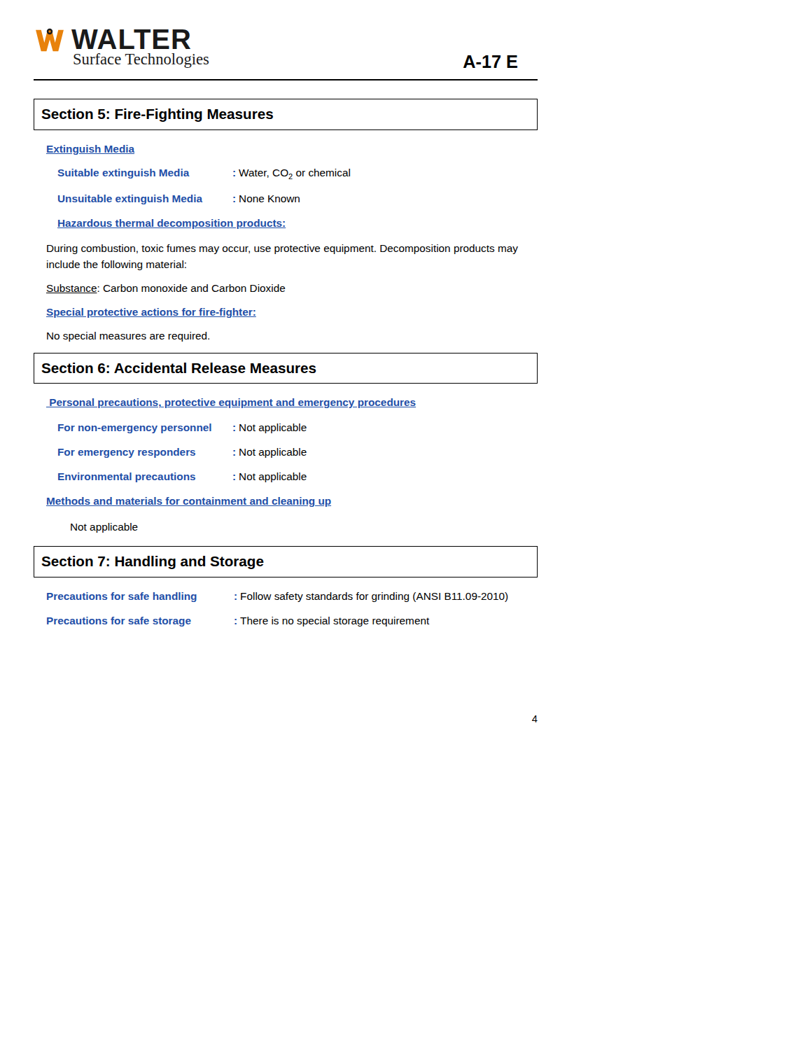WALTER Surface Technologies
A-17 E
Section 5: Fire-Fighting Measures
Extinguish Media
Suitable extinguish Media : Water, CO2 or chemical
Unsuitable extinguish Media : None Known
Hazardous thermal decomposition products:
During combustion, toxic fumes may occur, use protective equipment. Decomposition products may include the following material:
Substance: Carbon monoxide and Carbon Dioxide
Special protective actions for fire-fighter:
No special measures are required.
Section 6: Accidental Release Measures
Personal precautions, protective equipment and emergency procedures
For non-emergency personnel : Not applicable
For emergency responders : Not applicable
Environmental precautions : Not applicable
Methods and materials for containment and cleaning up
Not applicable
Section 7: Handling and Storage
Precautions for safe handling : Follow safety standards for grinding (ANSI B11.09-2010)
Precautions for safe storage : There is no special storage requirement
4